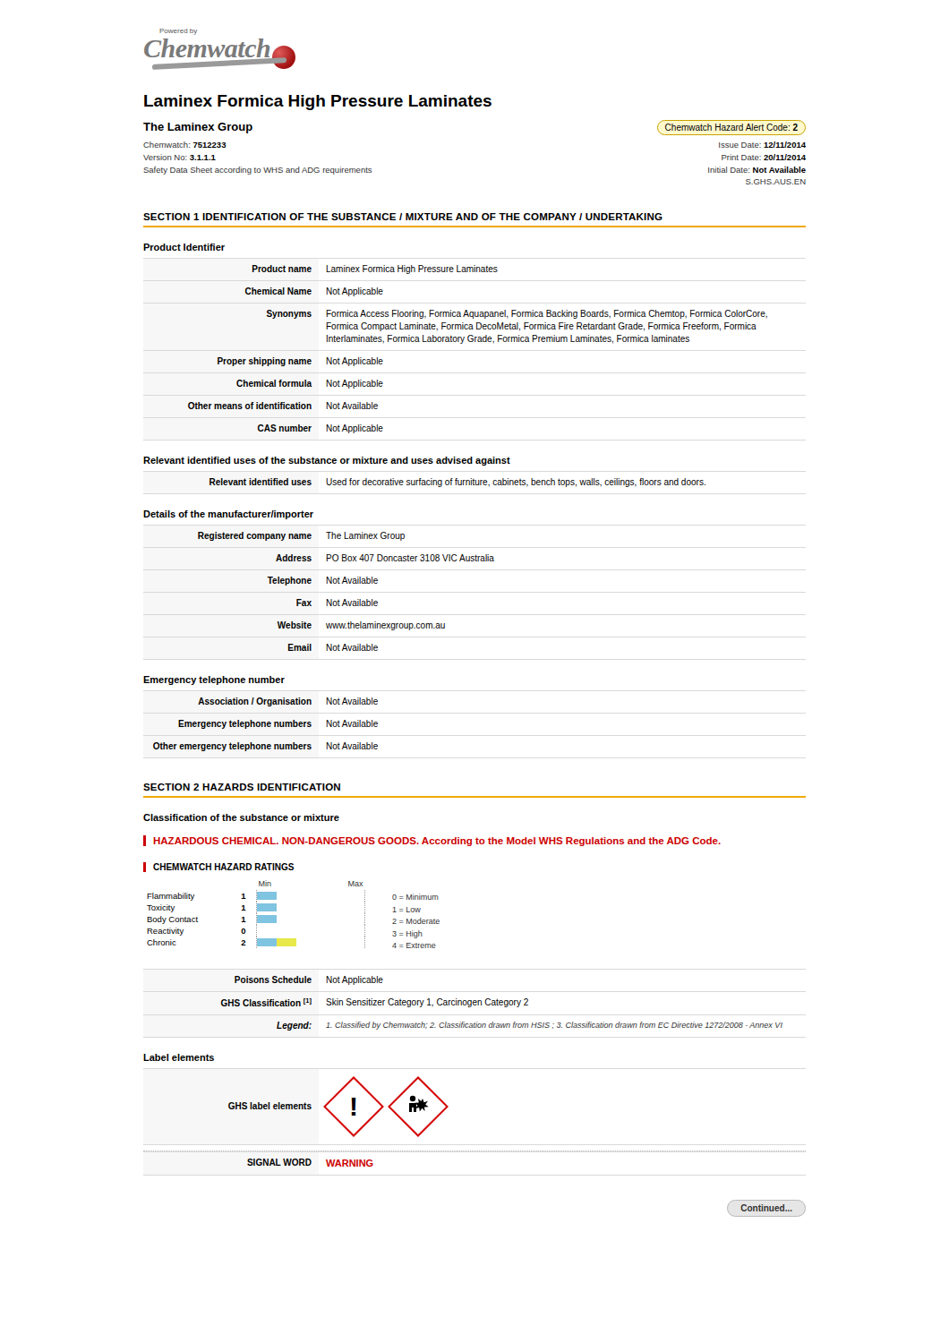Powered by
Chemwatch
Laminex Formica High Pressure Laminates
The Laminex Group
Chemwatch Hazard Alert Code: 2
Chemwatch: 7512233
Version No: 3.1.1.1
Safety Data Sheet according to WHS and ADG requirements
Issue Date: 12/11/2014
Print Date: 20/11/2014
Initial Date: Not Available
S.GHS.AUS.EN
SECTION 1 IDENTIFICATION OF THE SUBSTANCE / MIXTURE AND OF THE COMPANY / UNDERTAKING
Product Identifier
| Product name | Laminex Formica High Pressure Laminates |
| Chemical Name | Not Applicable |
| Synonyms | Formica Access Flooring, Formica Aquapanel, Formica Backing Boards, Formica Chemtop, Formica ColorCore, Formica Compact Laminate, Formica DecoMetal, Formica Fire Retardant Grade, Formica Freeform, Formica Interlaminates, Formica Laboratory Grade, Formica Premium Laminates, Formica laminates |
| Proper shipping name | Not Applicable |
| Chemical formula | Not Applicable |
| Other means of identification | Not Available |
| CAS number | Not Applicable |
Relevant identified uses of the substance or mixture and uses advised against
| Relevant identified uses | Used for decorative surfacing of furniture, cabinets, bench tops, walls, ceilings, floors and doors. |
Details of the manufacturer/importer
| Registered company name | The Laminex Group |
| Address | PO Box 407 Doncaster 3108 VIC Australia |
| Telephone | Not Available |
| Fax | Not Available |
| Website | www.thelaminexgroup.com.au |
| Email | Not Available |
Emergency telephone number
| Association / Organisation | Not Available |
| Emergency telephone numbers | Not Available |
| Other emergency telephone numbers | Not Available |
SECTION 2 HAZARDS IDENTIFICATION
Classification of the substance or mixture
HAZARDOUS CHEMICAL. NON-DANGEROUS GOODS. According to the Model WHS Regulations and the ADG Code.
CHEMWATCH HAZARD RATINGS
| | | Min | Max |
| --- | --- | --- | --- |
| Flammability | 1 | |
| Toxicity | 1 | |
| Body Contact | 1 | |
| Reactivity | 0 | |
| Chronic | 2 | |
0 = Minimum
1 = Low
2 = Moderate
3 = High
4 = Extreme
| Poisons Schedule | Not Applicable |
| GHS Classification [1] | Skin Sensitizer Category 1, Carcinogen Category 2 |
| Legend: | 1. Classified by Chemwatch; 2. Classification drawn from HSIS ; 3. Classification drawn from EC Directive 1272/2008 - Annex VI |
Label elements
| GHS label elements | ! |
| SIGNAL WORD | WARNING |
Continued...